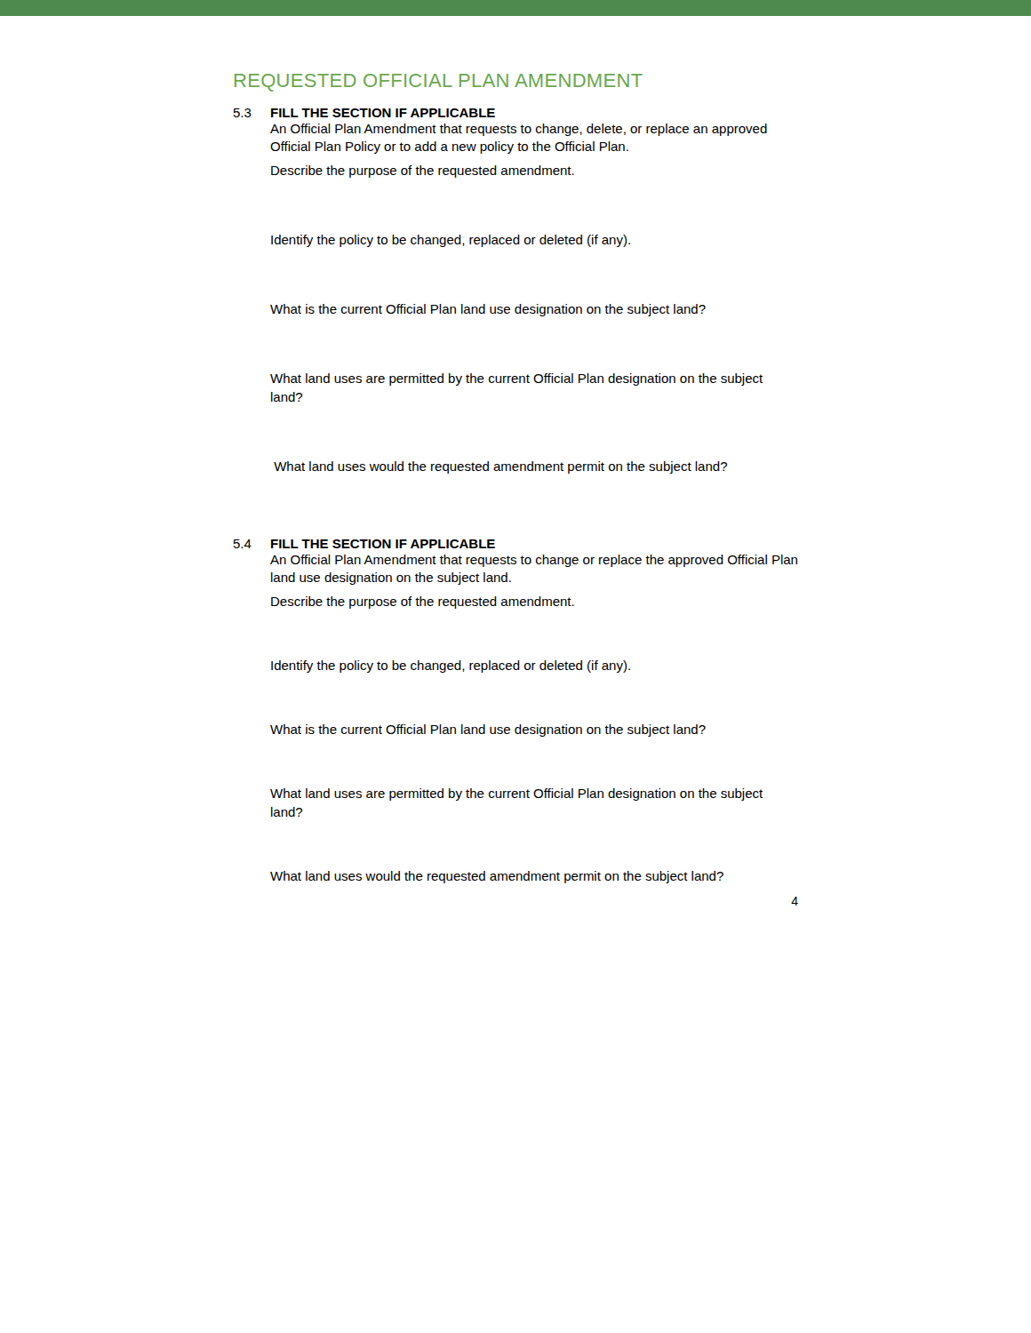REQUESTED OFFICIAL PLAN AMENDMENT
5.3 FILL THE SECTION IF APPLICABLE
An Official Plan Amendment that requests to change, delete, or replace an approved Official Plan Policy or to add a new policy to the Official Plan.
Describe the purpose of the requested amendment.
Identify the policy to be changed, replaced or deleted (if any).
What is the current Official Plan land use designation on the subject land?
What land uses are permitted by the current Official Plan designation on the subject land?
What land uses would the requested amendment permit on the subject land?
5.4 FILL THE SECTION IF APPLICABLE
An Official Plan Amendment that requests to change or replace the approved Official Plan land use designation on the subject land.
Describe the purpose of the requested amendment.
Identify the policy to be changed, replaced or deleted (if any).
What is the current Official Plan land use designation on the subject land?
What land uses are permitted by the current Official Plan designation on the subject land?
What land uses would the requested amendment permit on the subject land?
4